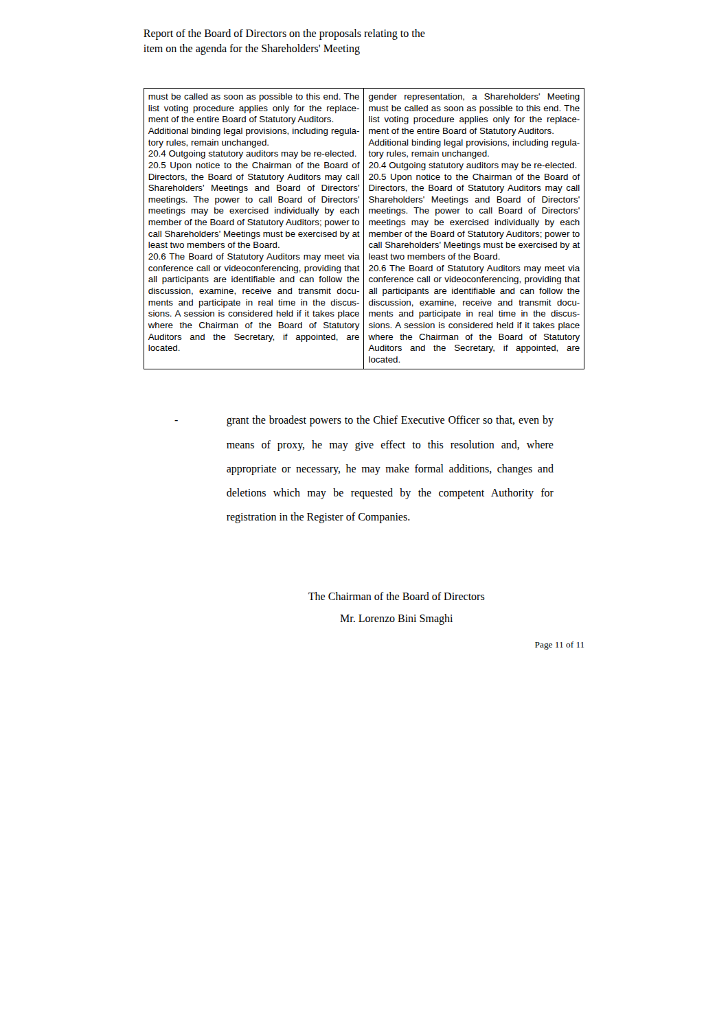Report of the Board of Directors on the proposals relating to the
item on the agenda for the Shareholders' Meeting
| must be called as soon as possible to this end. The list voting procedure applies only for the replacement of the entire Board of Statutory Auditors. Additional binding legal provisions, including regulatory rules, remain unchanged. 20.4 Outgoing statutory auditors may be re-elected. 20.5 Upon notice to the Chairman of the Board of Directors, the Board of Statutory Auditors may call Shareholders' Meetings and Board of Directors' meetings. The power to call Board of Directors' meetings may be exercised individually by each member of the Board of Statutory Auditors; power to call Shareholders' Meetings must be exercised by at least two members of the Board. 20.6 The Board of Statutory Auditors may meet via conference call or videoconferencing, providing that all participants are identifiable and can follow the discussion, examine, receive and transmit documents and participate in real time in the discussions. A session is considered held if it takes place where the Chairman of the Board of Statutory Auditors and the Secretary, if appointed, are located. | gender representation, a Shareholders' Meeting must be called as soon as possible to this end. The list voting procedure applies only for the replacement of the entire Board of Statutory Auditors. Additional binding legal provisions, including regulatory rules, remain unchanged. 20.4 Outgoing statutory auditors may be re-elected. 20.5 Upon notice to the Chairman of the Board of Directors, the Board of Statutory Auditors may call Shareholders' Meetings and Board of Directors' meetings. The power to call Board of Directors' meetings may be exercised individually by each member of the Board of Statutory Auditors; power to call Shareholders' Meetings must be exercised by at least two members of the Board. 20.6 The Board of Statutory Auditors may meet via conference call or videoconferencing, providing that all participants are identifiable and can follow the discussion, examine, receive and transmit documents and participate in real time in the discussions. A session is considered held if it takes place where the Chairman of the Board of Statutory Auditors and the Secretary, if appointed, are located. |
-
grant the broadest powers to the Chief Executive Officer so that, even by means of proxy, he may give effect to this resolution and, where appropriate or necessary, he may make formal additions, changes and deletions which may be requested by the competent Authority for registration in the Register of Companies.
The Chairman of the Board of Directors
Mr. Lorenzo Bini Smaghi
Page 11 of 11